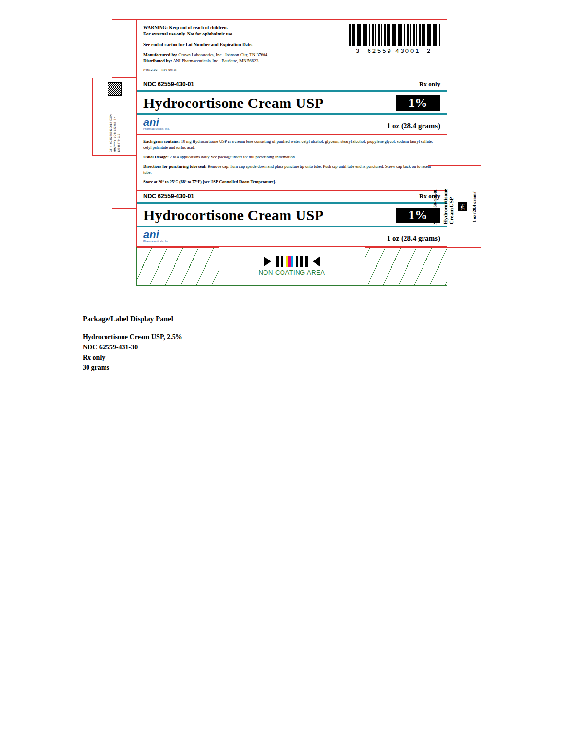GTIN: 00362559430012 EXP: MM/YYYY LOT: 123456 SN: 123456789012
3 62559 43001 2
WARNING: Keep out of reach of children.
For external use only. Not for ophthalmic use.
See end of carton for Lot Number and Expiration Date.
Manufactured by: Crown Laboratories, Inc. Johnson City, TN 37604
Distributed by: ANI Pharmaceuticals, Inc. Baudette, MN 56623
P4612.02 Rev 09/18
NDC 62559-430-01 Rx only
Hydrocortisone Cream USP 1%
aniPharmaceuticals, Inc. 1 oz (28.4 grams)
Each gram contains: 10 mg Hydrocortisone USP in a cream base consisting of purified water, cetyl alcohol, glycerin, stearyl alcohol, propylene glycol, sodium lauryl sulfate, cetyl palmitate and sorbic acid.
Usual Dosage: 2 to 4 applications daily. See package insert for full prescribing information.
Directions for puncturing tube seal: Remove cap. Turn cap upside down and place puncture tip onto tube. Push cap until tube end is punctured. Screw cap back on to reseal tube.
Store at 20° to 25°C (68° to 77°F) [see USP Controlled Room Temperature].
NDC 62559-430-01 Rx only
Hydrocortisone Cream USP 1%
aniPharmaceuticals, Inc. 1 oz (28.4 grams)
NDC 62559-430-01 Hydrocortisone
Cream USP 1% 1 oz (28.4 grams)
NON COATING AREA
Package/Label Display Panel
Hydrocortisone Cream USP, 2.5%
NDC 62559-431-30
Rx only
30 grams